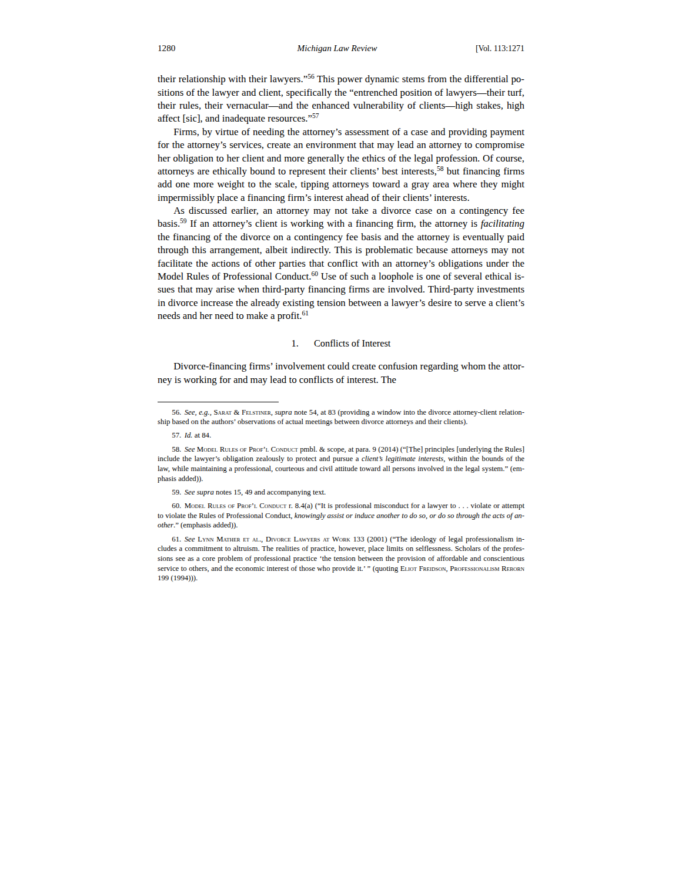1280 Michigan Law Review [Vol. 113:1271
their relationship with their lawyers.”56 This power dynamic stems from the differential positions of the lawyer and client, specifically the “entrenched position of lawyers—their turf, their rules, their vernacular—and the enhanced vulnerability of clients—high stakes, high affect [sic], and inadequate resources.”57
Firms, by virtue of needing the attorney’s assessment of a case and providing payment for the attorney’s services, create an environment that may lead an attorney to compromise her obligation to her client and more generally the ethics of the legal profession. Of course, attorneys are ethically bound to represent their clients’ best interests,58 but financing firms add one more weight to the scale, tipping attorneys toward a gray area where they might impermissibly place a financing firm’s interest ahead of their clients’ interests.
As discussed earlier, an attorney may not take a divorce case on a contingency fee basis.59 If an attorney’s client is working with a financing firm, the attorney is facilitating the financing of the divorce on a contingency fee basis and the attorney is eventually paid through this arrangement, albeit indirectly. This is problematic because attorneys may not facilitate the actions of other parties that conflict with an attorney’s obligations under the Model Rules of Professional Conduct.60 Use of such a loophole is one of several ethical issues that may arise when third-party financing firms are involved. Third-party investments in divorce increase the already existing tension between a lawyer’s desire to serve a client’s needs and her need to make a profit.61
1. Conflicts of Interest
Divorce-financing firms’ involvement could create confusion regarding whom the attorney is working for and may lead to conflicts of interest. The
56. See, e.g., Sarat & Felstiner, supra note 54, at 83 (providing a window into the divorce attorney-client relationship based on the authors’ observations of actual meetings between divorce attorneys and their clients).
57. Id. at 84.
58. See Model Rules of Prof’l Conduct pmbl. & scope, at para. 9 (2014) (“[The] principles [underlying the Rules] include the lawyer’s obligation zealously to protect and pursue a client’s legitimate interests, within the bounds of the law, while maintaining a professional, courteous and civil attitude toward all persons involved in the legal system.” (emphasis added)).
59. See supra notes 15, 49 and accompanying text.
60. Model Rules of Prof’l Conduct r. 8.4(a) (“It is professional misconduct for a lawyer to . . . violate or attempt to violate the Rules of Professional Conduct, knowingly assist or induce another to do so, or do so through the acts of another.” (emphasis added)).
61. See Lynn Mather et al., Divorce Lawyers at Work 133 (2001) (“The ideology of legal professionalism includes a commitment to altruism. The realities of practice, however, place limits on selflessness. Scholars of the professions see as a core problem of professional practice ‘the tension between the provision of affordable and conscientious service to others, and the economic interest of those who provide it.’ ” (quoting Eliot Freidson, Professionalism Reborn 199 (1994))).